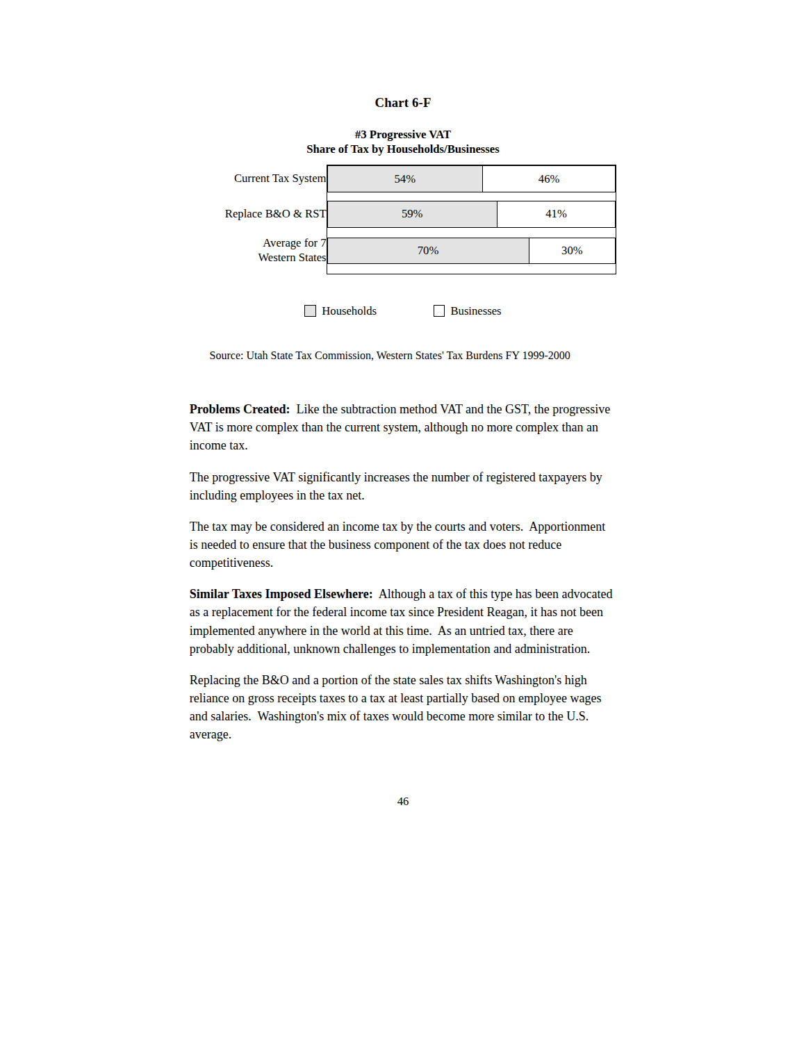Chart 6-F
#3 Progressive VAT
Share of Tax by Households/Businesses
| Current Tax System | 54% 46% |
| Replace B&O & RST | 59% 41% |
| Average for 7 Western States | 70% 30% |
Households
Businesses
Source: Utah State Tax Commission, Western States' Tax Burdens FY 1999-2000
Problems Created: Like the subtraction method VAT and the GST, the progressive VAT is more complex than the current system, although no more complex than an income tax.
The progressive VAT significantly increases the number of registered taxpayers by including employees in the tax net.
The tax may be considered an income tax by the courts and voters. Apportionment is needed to ensure that the business component of the tax does not reduce competitiveness.
Similar Taxes Imposed Elsewhere: Although a tax of this type has been advocated as a replacement for the federal income tax since President Reagan, it has not been implemented anywhere in the world at this time. As an untried tax, there are probably additional, unknown challenges to implementation and administration.
Replacing the B&O and a portion of the state sales tax shifts Washington's high reliance on gross receipts taxes to a tax at least partially based on employee wages and salaries. Washington's mix of taxes would become more similar to the U.S. average.
46